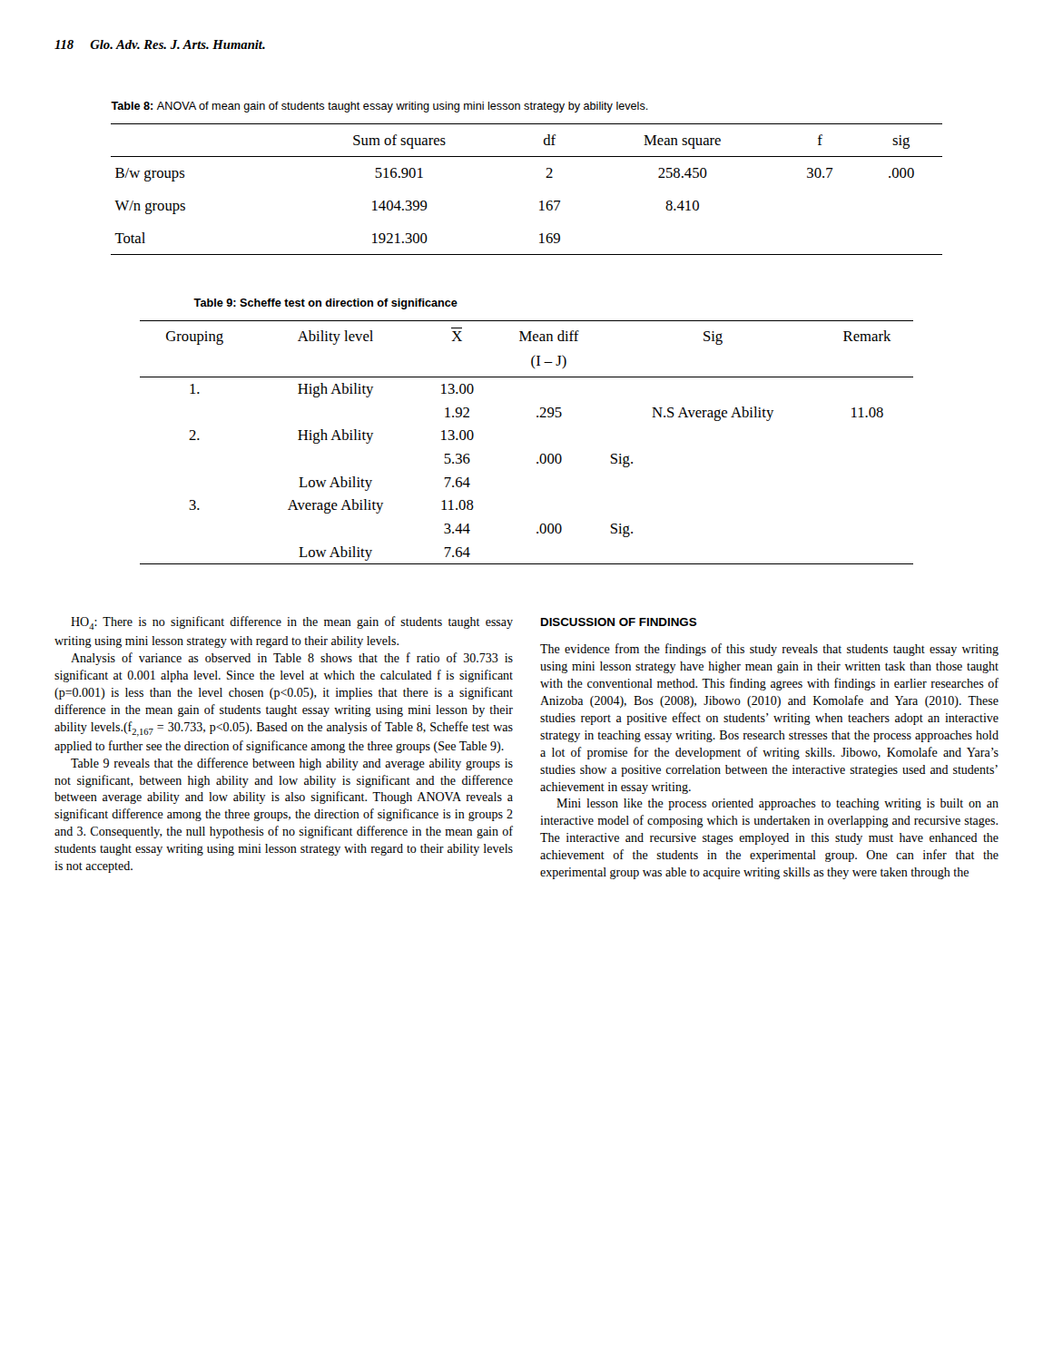118 Glo. Adv. Res. J. Arts. Humanit.
Table 8: ANOVA of mean gain of students taught essay writing using mini lesson strategy by ability levels.
| | Sum of squares | df | Mean square | f | sig |
| --- | --- | --- | --- | --- | --- |
| B/w groups | 516.901 | 2 | 258.450 | 30.7 | .000 |
| W/n groups | 1404.399 | 167 | 8.410 | | |
| Total | 1921.300 | 169 | | | |
Table 9: Scheffe test on direction of significance
| Grouping | Ability level | X | Mean diff | Sig | Remark |
| --- | --- | --- | --- | --- | --- |
| | | | (I – J) | | |
| 1. | High Ability | 13.00 | | | |
| | | 1.92 | .295 | N.S Average Ability | 11.08 |
| 2. | High Ability | 13.00 | | | |
| | | 5.36 | .000 | Sig. | |
| | Low Ability | 7.64 | | | |
| 3. | Average Ability | 11.08 | | | |
| | | 3.44 | .000 | Sig. | |
| | Low Ability | 7.64 | | | |
HO4: There is no significant difference in the mean gain of students taught essay writing using mini lesson strategy with regard to their ability levels.
Analysis of variance as observed in Table 8 shows that the f ratio of 30.733 is significant at 0.001 alpha level. Since the level at which the calculated f is significant (p=0.001) is less than the level chosen (p<0.05), it implies that there is a significant difference in the mean gain of students taught essay writing using mini lesson by their ability levels.(f2,167 = 30.733, p<0.05). Based on the analysis of Table 8, Scheffe test was applied to further see the direction of significance among the three groups (See Table 9).
Table 9 reveals that the difference between high ability and average ability groups is not significant, between high ability and low ability is significant and the difference between average ability and low ability is also significant. Though ANOVA reveals a significant difference among the three groups, the direction of significance is in groups 2 and 3. Consequently, the null hypothesis of no significant difference in the mean gain of students taught essay writing using mini lesson strategy with regard to their ability levels is not accepted.
DISCUSSION OF FINDINGS
The evidence from the findings of this study reveals that students taught essay writing using mini lesson strategy have higher mean gain in their written task than those taught with the conventional method. This finding agrees with findings in earlier researches of Anizoba (2004), Bos (2008), Jibowo (2010) and Komolafe and Yara (2010). These studies report a positive effect on students’ writing when teachers adopt an interactive strategy in teaching essay writing. Bos research stresses that the process approaches hold a lot of promise for the development of writing skills. Jibowo, Komolafe and Yara’s studies show a positive correlation between the interactive strategies used and students’ achievement in essay writing.
Mini lesson like the process oriented approaches to teaching writing is built on an interactive model of composing which is undertaken in overlapping and recursive stages. The interactive and recursive stages employed in this study must have enhanced the achievement of the students in the experimental group. One can infer that the experimental group was able to acquire writing skills as they were taken through the